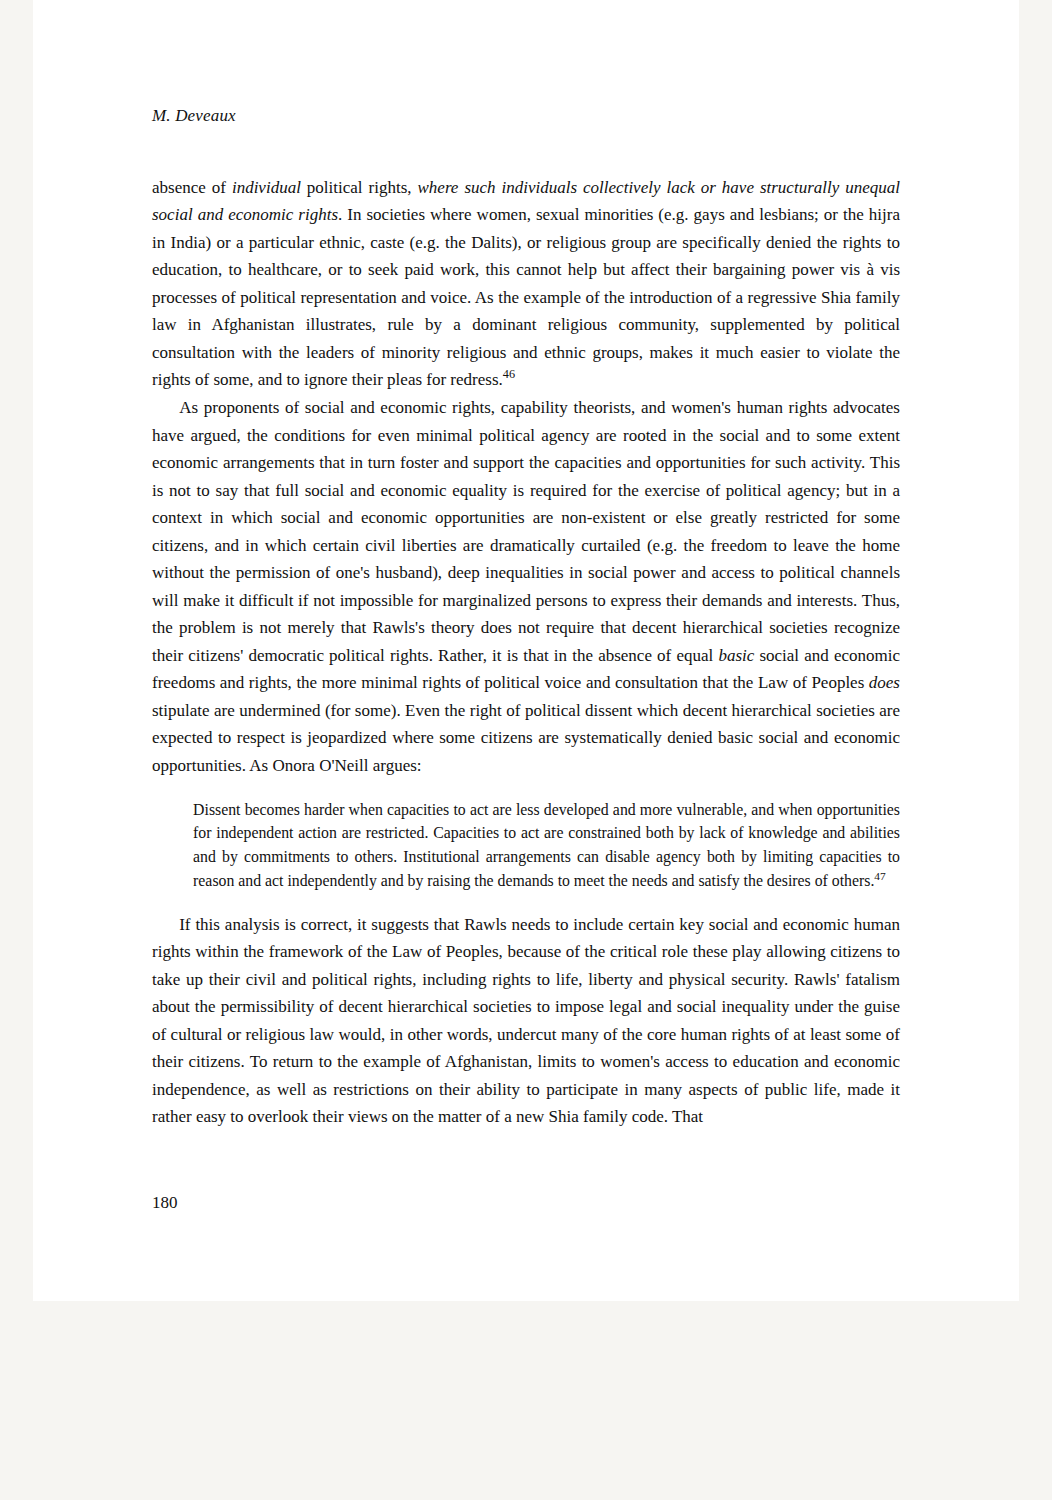M. Deveaux
absence of individual political rights, where such individuals collectively lack or have structurally unequal social and economic rights. In societies where women, sexual minorities (e.g. gays and lesbians; or the hijra in India) or a particular ethnic, caste (e.g. the Dalits), or religious group are specifically denied the rights to education, to healthcare, or to seek paid work, this cannot help but affect their bargaining power vis à vis processes of political representation and voice. As the example of the introduction of a regressive Shia family law in Afghanistan illustrates, rule by a dominant religious community, supplemented by political consultation with the leaders of minority religious and ethnic groups, makes it much easier to violate the rights of some, and to ignore their pleas for redress.46
As proponents of social and economic rights, capability theorists, and women's human rights advocates have argued, the conditions for even minimal political agency are rooted in the social and to some extent economic arrangements that in turn foster and support the capacities and opportunities for such activity. This is not to say that full social and economic equality is required for the exercise of political agency; but in a context in which social and economic opportunities are non-existent or else greatly restricted for some citizens, and in which certain civil liberties are dramatically curtailed (e.g. the freedom to leave the home without the permission of one's husband), deep inequalities in social power and access to political channels will make it difficult if not impossible for marginalized persons to express their demands and interests. Thus, the problem is not merely that Rawls's theory does not require that decent hierarchical societies recognize their citizens' democratic political rights. Rather, it is that in the absence of equal basic social and economic freedoms and rights, the more minimal rights of political voice and consultation that the Law of Peoples does stipulate are undermined (for some). Even the right of political dissent which decent hierarchical societies are expected to respect is jeopardized where some citizens are systematically denied basic social and economic opportunities. As Onora O'Neill argues:
Dissent becomes harder when capacities to act are less developed and more vulnerable, and when opportunities for independent action are restricted. Capacities to act are constrained both by lack of knowledge and abilities and by commitments to others. Institutional arrangements can disable agency both by limiting capacities to reason and act independently and by raising the demands to meet the needs and satisfy the desires of others.47
If this analysis is correct, it suggests that Rawls needs to include certain key social and economic human rights within the framework of the Law of Peoples, because of the critical role these play allowing citizens to take up their civil and political rights, including rights to life, liberty and physical security. Rawls' fatalism about the permissibility of decent hierarchical societies to impose legal and social inequality under the guise of cultural or religious law would, in other words, undercut many of the core human rights of at least some of their citizens. To return to the example of Afghanistan, limits to women's access to education and economic independence, as well as restrictions on their ability to participate in many aspects of public life, made it rather easy to overlook their views on the matter of a new Shia family code. That
180